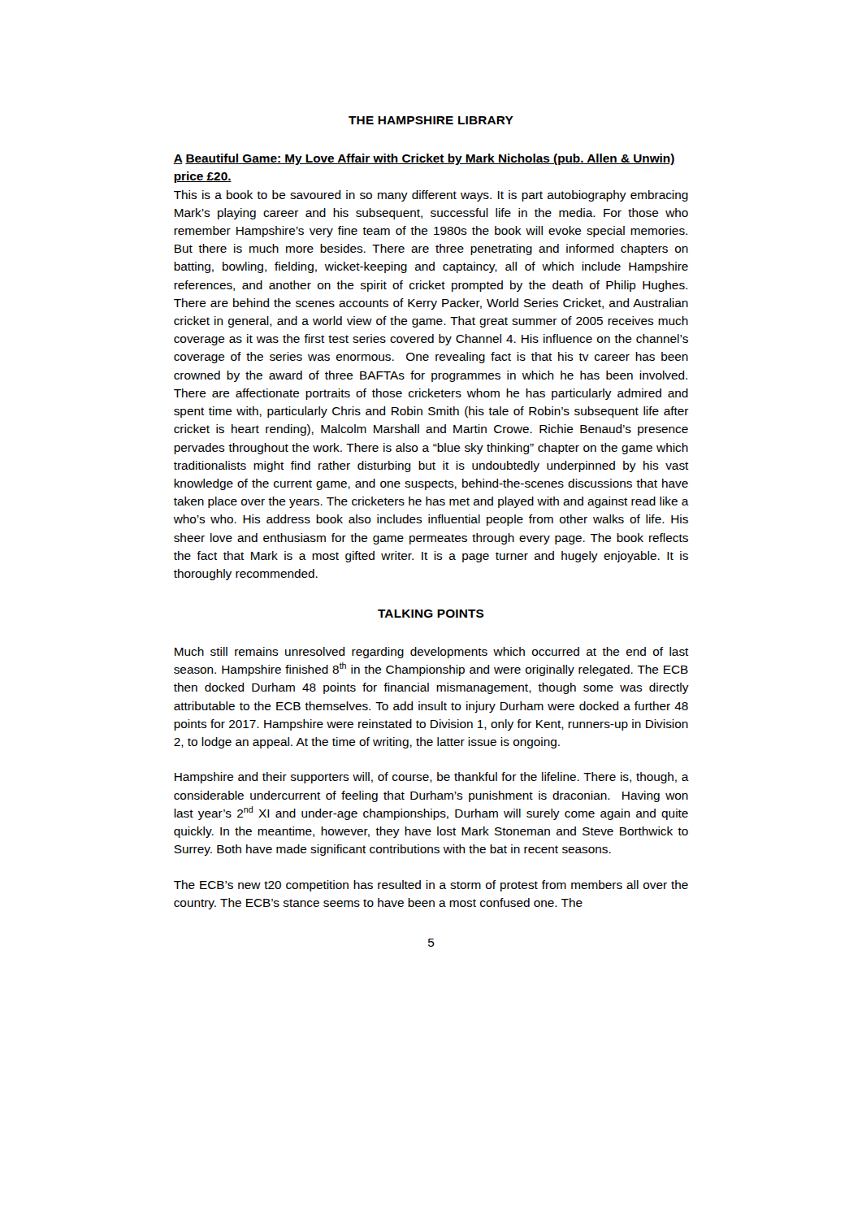THE HAMPSHIRE LIBRARY
A Beautiful Game: My Love Affair with Cricket by Mark Nicholas (pub. Allen & Unwin) price £20.
This is a book to be savoured in so many different ways. It is part autobiography embracing Mark’s playing career and his subsequent, successful life in the media. For those who remember Hampshire’s very fine team of the 1980s the book will evoke special memories. But there is much more besides. There are three penetrating and informed chapters on batting, bowling, fielding, wicket-keeping and captaincy, all of which include Hampshire references, and another on the spirit of cricket prompted by the death of Philip Hughes. There are behind the scenes accounts of Kerry Packer, World Series Cricket, and Australian cricket in general, and a world view of the game. That great summer of 2005 receives much coverage as it was the first test series covered by Channel 4. His influence on the channel’s coverage of the series was enormous. One revealing fact is that his tv career has been crowned by the award of three BAFTAs for programmes in which he has been involved. There are affectionate portraits of those cricketers whom he has particularly admired and spent time with, particularly Chris and Robin Smith (his tale of Robin’s subsequent life after cricket is heart rending), Malcolm Marshall and Martin Crowe. Richie Benaud’s presence pervades throughout the work. There is also a “blue sky thinking” chapter on the game which traditionalists might find rather disturbing but it is undoubtedly underpinned by his vast knowledge of the current game, and one suspects, behind-the-scenes discussions that have taken place over the years. The cricketers he has met and played with and against read like a who’s who. His address book also includes influential people from other walks of life. His sheer love and enthusiasm for the game permeates through every page. The book reflects the fact that Mark is a most gifted writer. It is a page turner and hugely enjoyable. It is thoroughly recommended.
TALKING POINTS
Much still remains unresolved regarding developments which occurred at the end of last season. Hampshire finished 8th in the Championship and were originally relegated. The ECB then docked Durham 48 points for financial mismanagement, though some was directly attributable to the ECB themselves. To add insult to injury Durham were docked a further 48 points for 2017. Hampshire were reinstated to Division 1, only for Kent, runners-up in Division 2, to lodge an appeal. At the time of writing, the latter issue is ongoing.
Hampshire and their supporters will, of course, be thankful for the lifeline. There is, though, a considerable undercurrent of feeling that Durham’s punishment is draconian. Having won last year’s 2nd XI and under-age championships, Durham will surely come again and quite quickly. In the meantime, however, they have lost Mark Stoneman and Steve Borthwick to Surrey. Both have made significant contributions with the bat in recent seasons.
The ECB’s new t20 competition has resulted in a storm of protest from members all over the country. The ECB’s stance seems to have been a most confused one. The
5